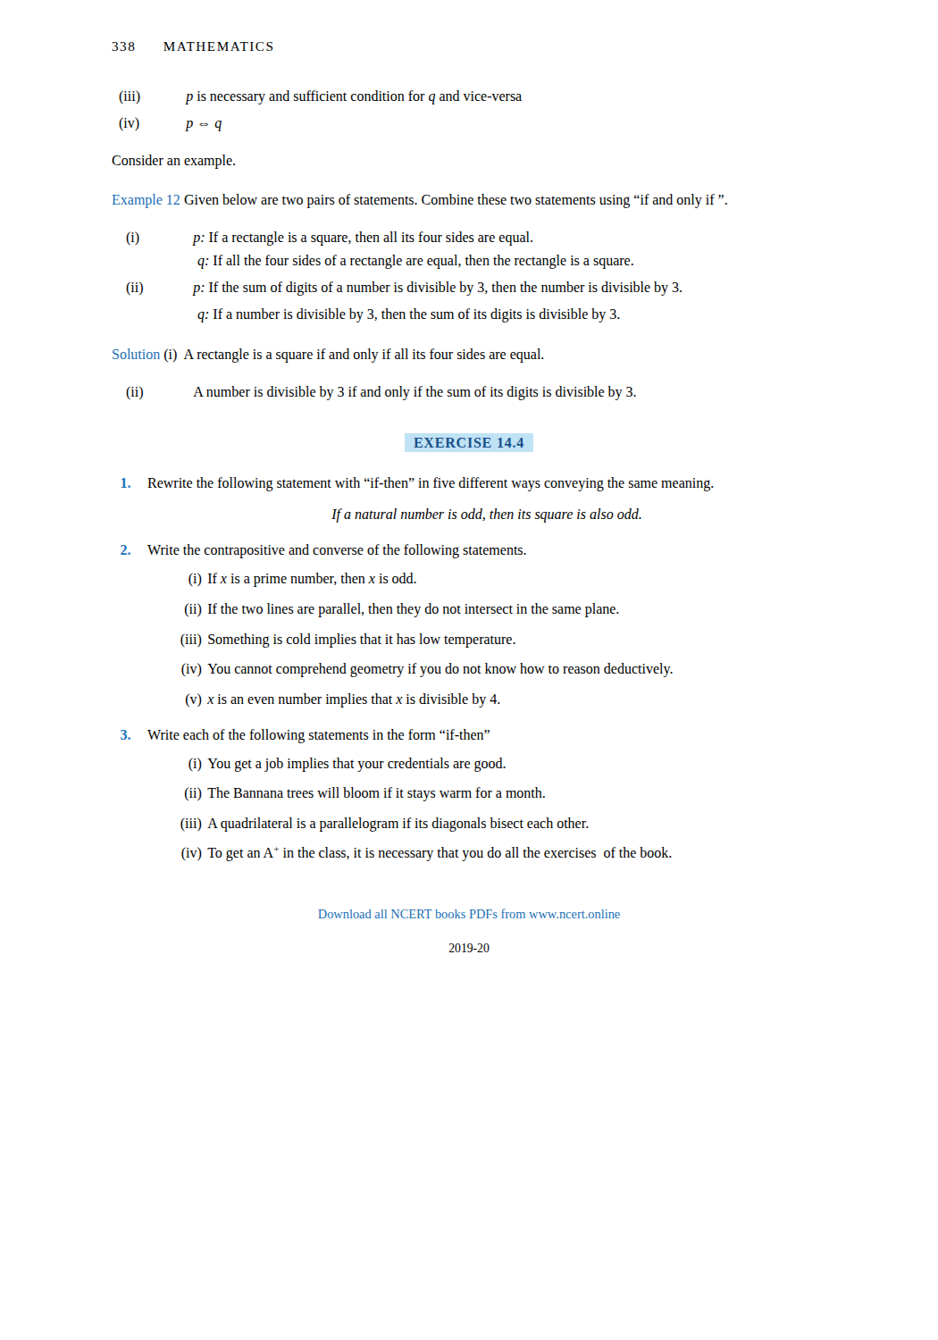338 MATHEMATICS
(iii) p is necessary and sufficient condition for q and vice-versa
(iv) p ⇔ q
Consider an example.
Example 12 Given below are two pairs of statements. Combine these two statements using “if and only if ”.
(i) p: If a rectangle is a square, then all its four sides are equal.
q: If all the four sides of a rectangle are equal, then the rectangle is a square.
(ii) p: If the sum of digits of a number is divisible by 3, then the number is divisible by 3.
q: If a number is divisible by 3, then the sum of its digits is divisible by 3.
Solution (i) A rectangle is a square if and only if all its four sides are equal.
(ii) A number is divisible by 3 if and only if the sum of its digits is divisible by 3.
EXERCISE 14.4
Rewrite the following statement with “if-then” in five different ways conveying the same meaning.
If a natural number is odd, then its square is also odd.
Write the contrapositive and converse of the following statements.
(i) If x is a prime number, then x is odd.
(ii) If the two lines are parallel, then they do not intersect in the same plane.
(iii) Something is cold implies that it has low temperature.
(iv) You cannot comprehend geometry if you do not know how to reason deductively.
(v) x is an even number implies that x is divisible by 4.
Write each of the following statements in the form “if-then”
(i) You get a job implies that your credentials are good.
(ii) The Bannana trees will bloom if it stays warm for a month.
(iii) A quadrilateral is a parallelogram if its diagonals bisect each other.
(iv) To get an A+ in the class, it is necessary that you do all the exercises of the book.
Download all NCERT books PDFs from www.ncert.online
2019-20